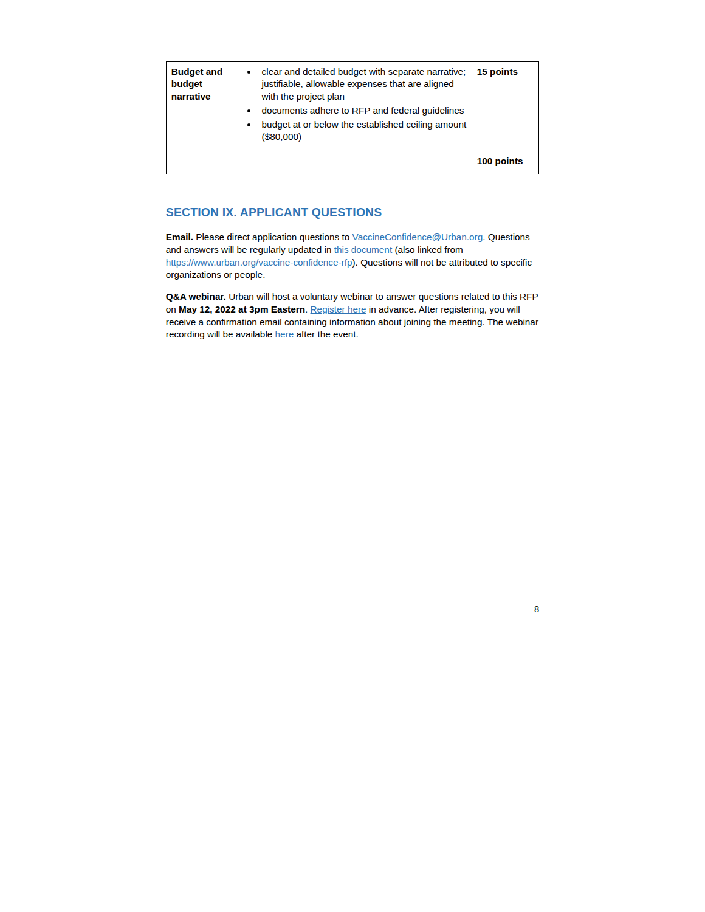| Budget and budget narrative | clear and detailed budget with separate narrative; justifiable, allowable expenses that are aligned with the project plan documents adhere to RFP and federal guidelines budget at or below the established ceiling amount ($80,000) | 15 points |
| | 100 points |
SECTION IX. APPLICANT QUESTIONS
Email. Please direct application questions to VaccineConfidence@Urban.org. Questions and answers will be regularly updated in this document (also linked from https://www.urban.org/vaccine-confidence-rfp). Questions will not be attributed to specific organizations or people.
Q&A webinar. Urban will host a voluntary webinar to answer questions related to this RFP on May 12, 2022 at 3pm Eastern. Register here in advance. After registering, you will receive a confirmation email containing information about joining the meeting. The webinar recording will be available here after the event.
8